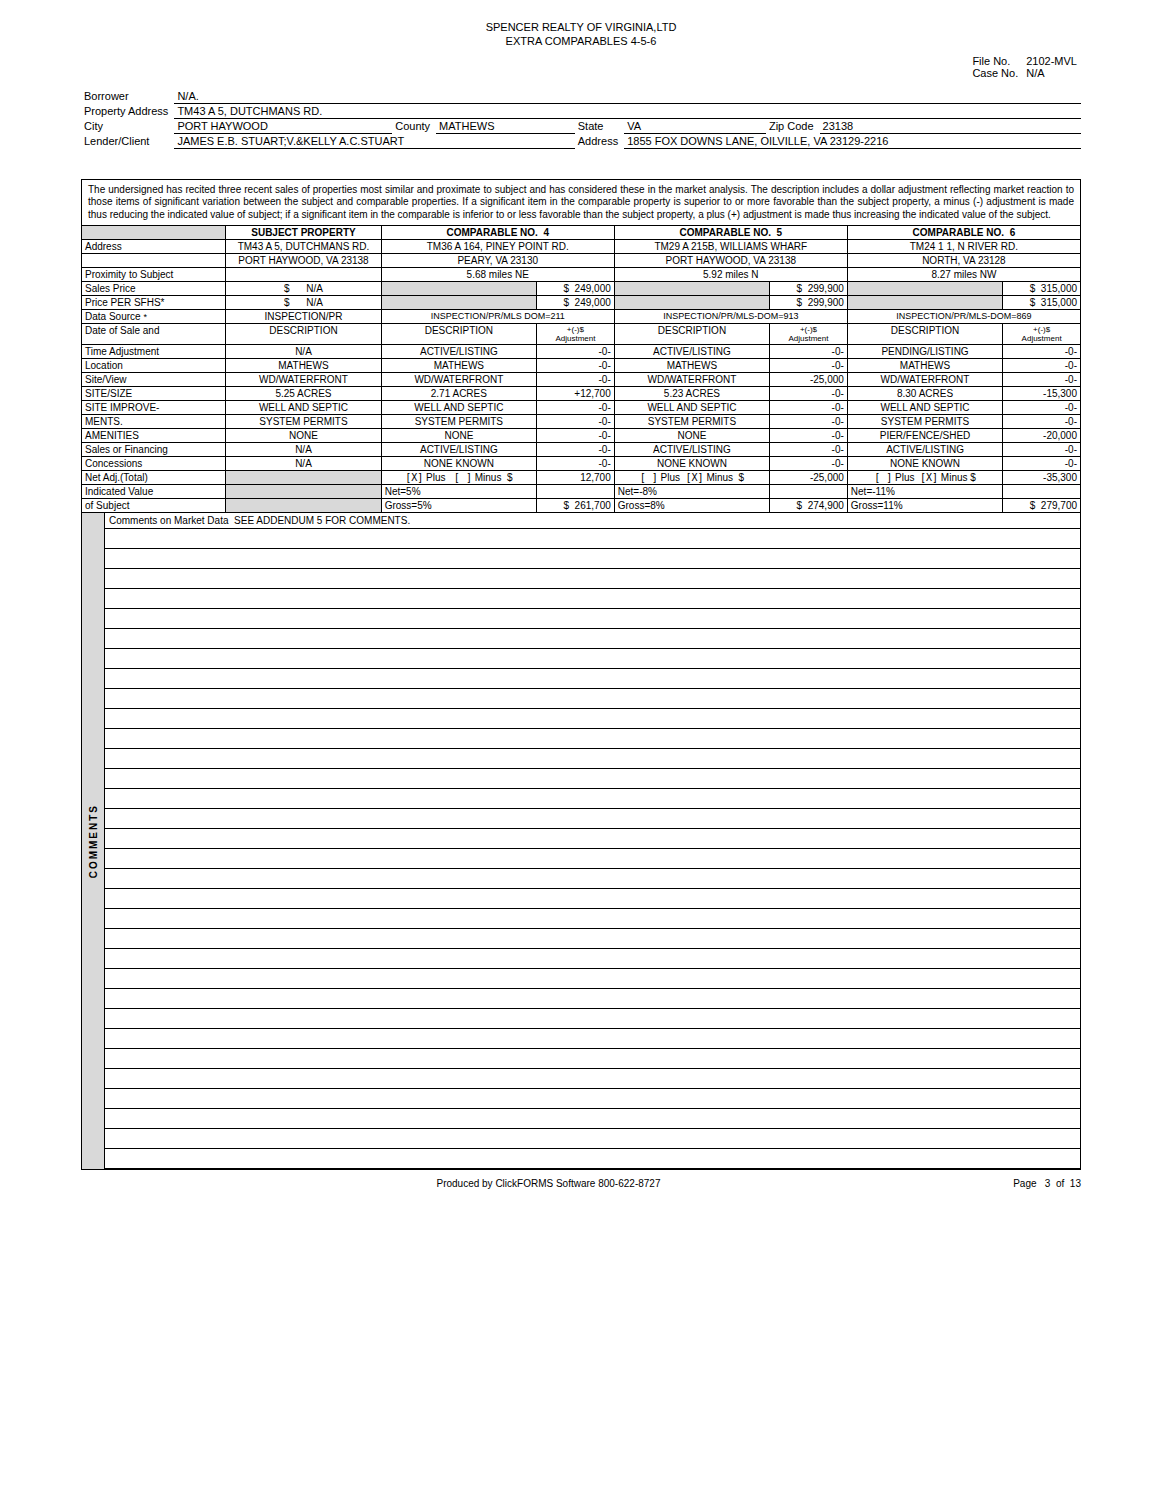SPENCER REALTY OF VIRGINIA,LTD
EXTRA COMPARABLES 4-5-6
| File No. | 2102-MVL |
| Case No. | N/A |
| Borrower | N/A. |
| Property Address | TM43 A 5, DUTCHMANS RD. |
| City | PORT HAYWOOD | County | MATHEWS | State | VA | Zip Code | 23138 |
| Lender/Client | JAMES E.B. STUART;V.&KELLY A.C.STUART | Address | 1855 FOX DOWNS LANE, OILVILLE, VA 23129-2216 |
The undersigned has recited three recent sales of properties most similar and proximate to subject and has considered these in the market analysis. The description includes a dollar adjustment reflecting market reaction to those items of significant variation between the subject and comparable properties. If a significant item in the comparable property is superior to or more favorable than the subject property, a minus (-) adjustment is made thus reducing the indicated value of subject; if a significant item in the comparable is inferior to or less favorable than the subject property, a plus (+) adjustment is made thus increasing the indicated value of the subject.
| | SUBJECT PROPERTY | COMPARABLE NO. 4 | COMPARABLE NO. 5 | COMPARABLE NO. 6 |
| --- | --- | --- | --- | --- |
| Address | TM43 A 5, DUTCHMANS RD. | TM36 A 164, PINEY POINT RD. | TM29 A 215B, WILLIAMS WHARF | TM24 1 1, N RIVER RD. |
| | PORT HAYWOOD, VA 23138 | PEARY, VA 23130 | PORT HAYWOOD, VA 23138 | NORTH, VA 23128 |
| Proximity to Subject | | 5.68 miles NE | 5.92 miles N | 8.27 miles NW |
| Sales Price | $ N/A | | $ 249,000 | | $ 299,900 | | $ 315,000 |
| Price PER SFHS* | $ N/A | | $ 249,000 | | $ 299,900 | | $ 315,000 |
| Data Source * | INSPECTION/PR | INSPECTION/PR/MLS DOM=211 | INSPECTION/PR/MLS-DOM=913 | INSPECTION/PR/MLS-DOM=869 |
| Date of Sale and | DESCRIPTION | DESCRIPTION | +(-)$ Adjustment | DESCRIPTION | +(-)$ Adjustment | DESCRIPTION | +(-)$ Adjustment |
| Time Adjustment | N/A | ACTIVE/LISTING | -0- | ACTIVE/LISTING | -0- | PENDING/LISTING | -0- |
| Location | MATHEWS | MATHEWS | -0- | MATHEWS | -0- | MATHEWS | -0- |
| Site/View | WD/WATERFRONT | WD/WATERFRONT | -0- | WD/WATERFRONT | -25,000 | WD/WATERFRONT | -0- |
| SITE/SIZE | 5.25 ACRES | 2.71 ACRES | +12,700 | 5.23 ACRES | -0- | 8.30 ACRES | -15,300 |
| SITE IMPROVE- | WELL AND SEPTIC | WELL AND SEPTIC | -0- | WELL AND SEPTIC | -0- | WELL AND SEPTIC | -0- |
| MENTS. | SYSTEM PERMITS | SYSTEM PERMITS | -0- | SYSTEM PERMITS | -0- | SYSTEM PERMITS | -0- |
| AMENITIES | NONE | NONE | -0- | NONE | -0- | PIER/FENCE/SHED | -20,000 |
| Sales or Financing | N/A | ACTIVE/LISTING | -0- | ACTIVE/LISTING | -0- | ACTIVE/LISTING | -0- |
| Concessions | N/A | NONE KNOWN | -0- | NONE KNOWN | -0- | NONE KNOWN | -0- |
| Net Adj.(Total) | | [X] Plus [ ] Minus $ | 12,700 | [ ] Plus [X] Minus $ | -25,000 | [ ] Plus [X] Minus $ | -35,300 |
| Indicated Value | | Net=5% | | Net=-8% | | Net=-11% | |
| of Subject | | Gross=5% | $ 261,700 | Gross=8% | $ 274,900 | Gross=11% | $ 279,700 |
COMMENTS
Comments on Market Data SEE ADDENDUM 5 FOR COMMENTS.
Produced by ClickFORMS Software 800-622-8727 Page 3 of 13